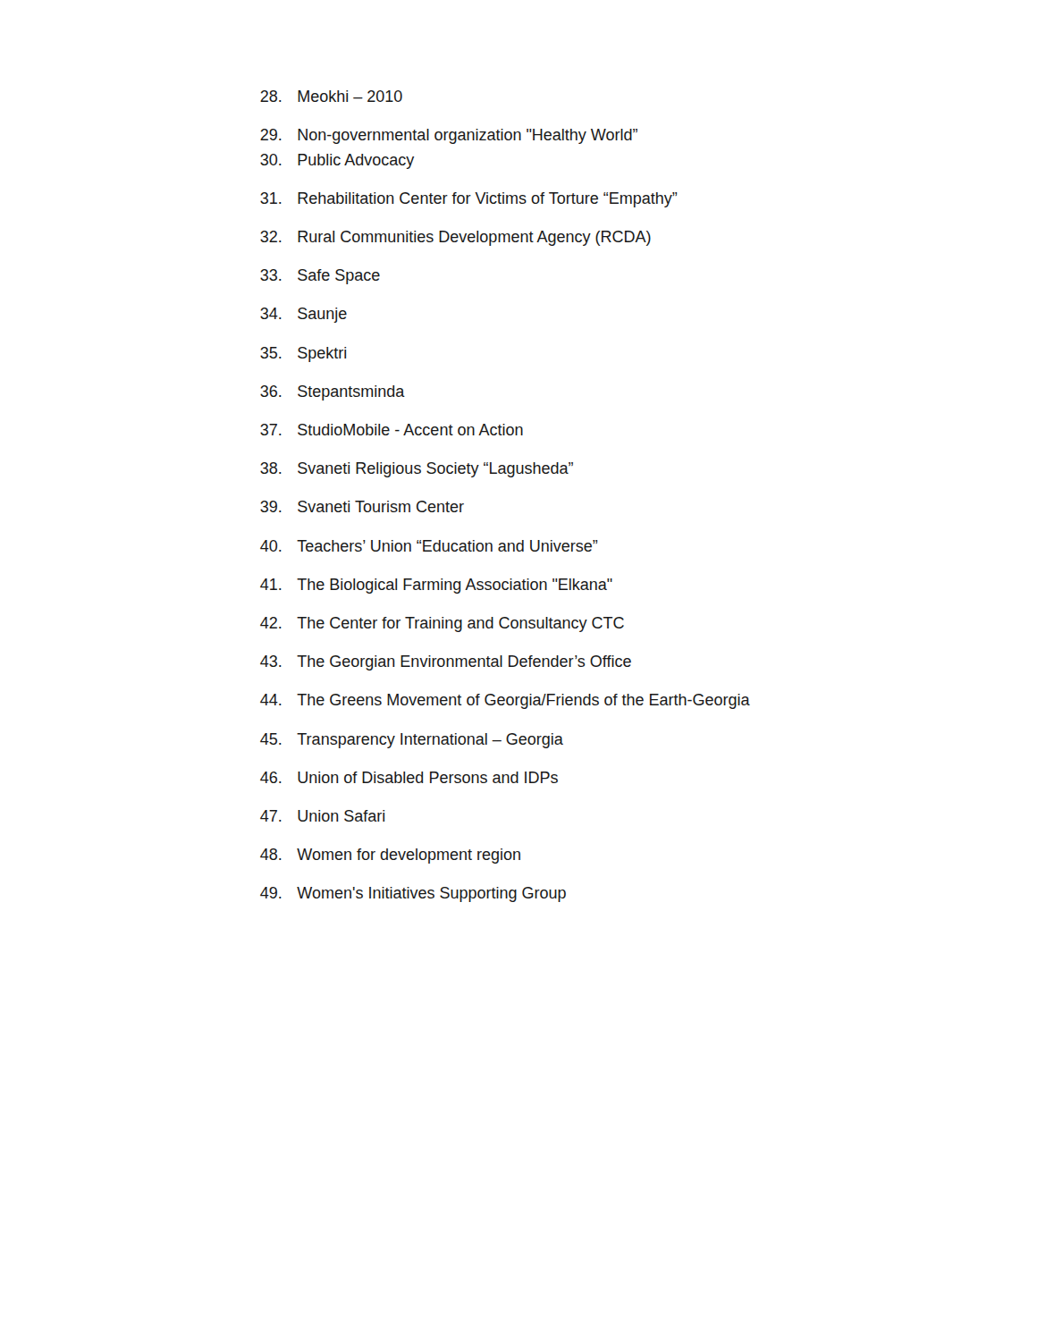Meokhi – 2010
Non-governmental organization "Healthy World”
Public Advocacy
Rehabilitation Center for Victims of Torture “Empathy”
Rural Communities Development Agency (RCDA)
Safe Space
Saunje
Spektri
Stepantsminda
StudioMobile - Accent on Action
Svaneti Religious Society “Lagusheda”
Svaneti Tourism Center
Teachers’ Union “Education and Universe”
The Biological Farming Association "Elkana"
The Center for Training and Consultancy CTC
The Georgian Environmental Defender’s Office
The Greens Movement of Georgia/Friends of the Earth-Georgia
Transparency International – Georgia
Union of Disabled Persons and IDPs
Union Safari
Women for development region
Women's Initiatives Supporting Group